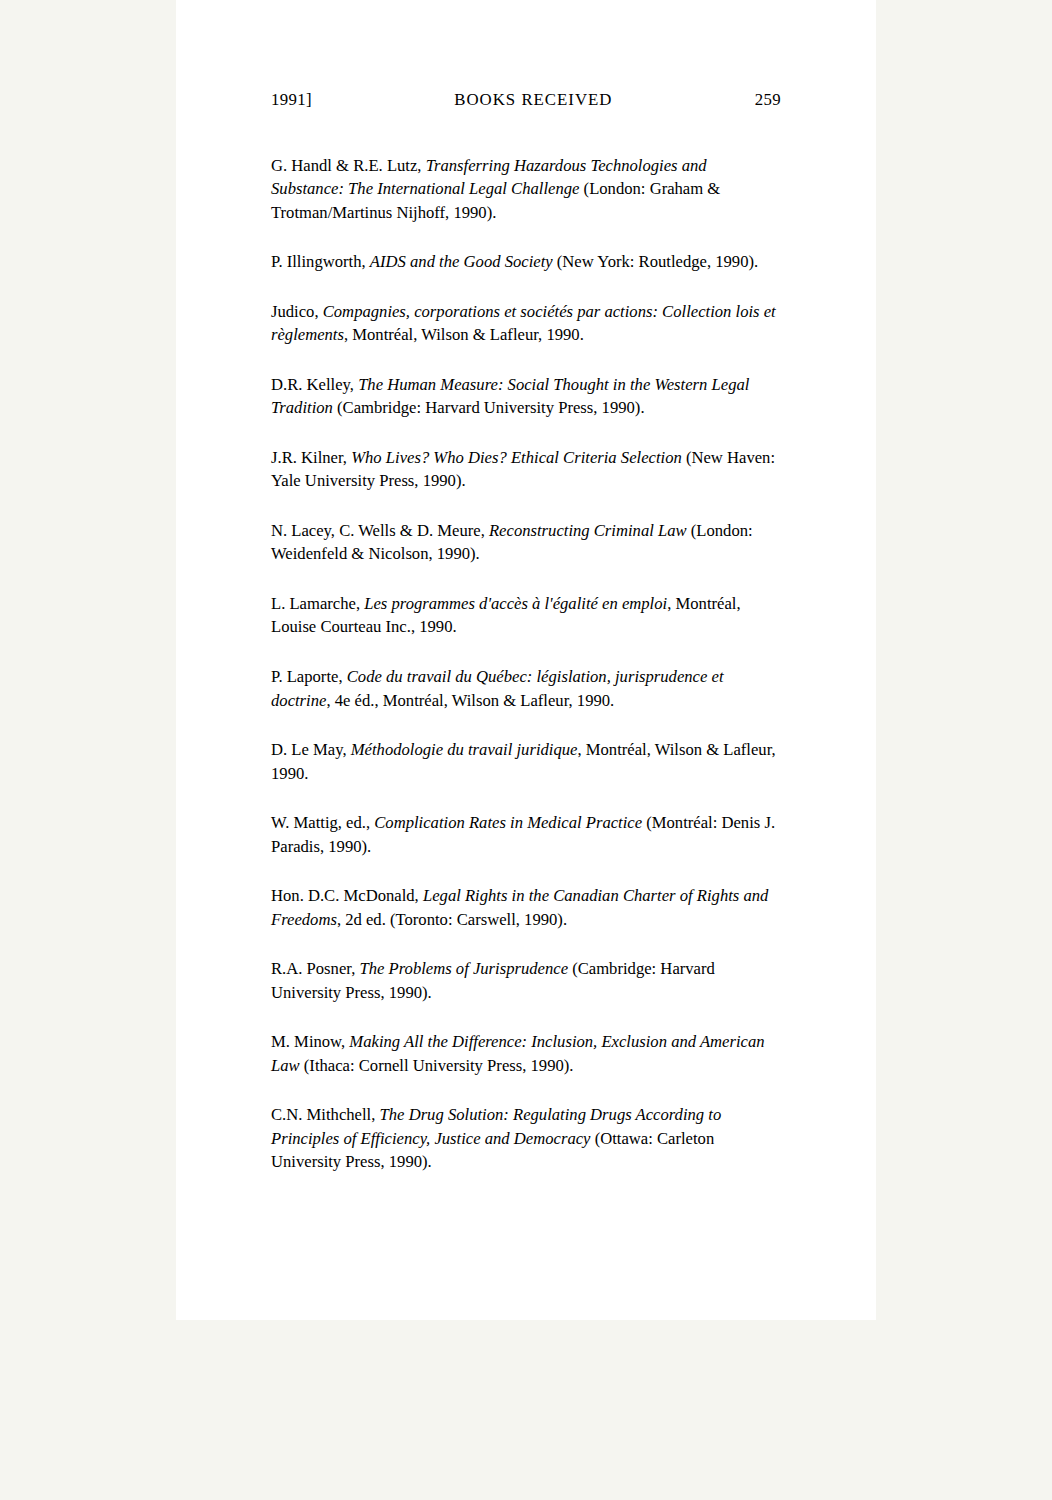1991] BOOKS RECEIVED 259
G. Handl & R.E. Lutz, Transferring Hazardous Technologies and Substance: The International Legal Challenge (London: Graham & Trotman/Martinus Nijhoff, 1990).
P. Illingworth, AIDS and the Good Society (New York: Routledge, 1990).
Judico, Compagnies, corporations et sociétés par actions: Collection lois et règlements, Montréal, Wilson & Lafleur, 1990.
D.R. Kelley, The Human Measure: Social Thought in the Western Legal Tradition (Cambridge: Harvard University Press, 1990).
J.R. Kilner, Who Lives? Who Dies? Ethical Criteria Selection (New Haven: Yale University Press, 1990).
N. Lacey, C. Wells & D. Meure, Reconstructing Criminal Law (London: Weidenfeld & Nicolson, 1990).
L. Lamarche, Les programmes d'accès à l'égalité en emploi, Montréal, Louise Courteau Inc., 1990.
P. Laporte, Code du travail du Québec: législation, jurisprudence et doctrine, 4e éd., Montréal, Wilson & Lafleur, 1990.
D. Le May, Méthodologie du travail juridique, Montréal, Wilson & Lafleur, 1990.
W. Mattig, ed., Complication Rates in Medical Practice (Montréal: Denis J. Paradis, 1990).
Hon. D.C. McDonald, Legal Rights in the Canadian Charter of Rights and Freedoms, 2d ed. (Toronto: Carswell, 1990).
R.A. Posner, The Problems of Jurisprudence (Cambridge: Harvard University Press, 1990).
M. Minow, Making All the Difference: Inclusion, Exclusion and American Law (Ithaca: Cornell University Press, 1990).
C.N. Mithchell, The Drug Solution: Regulating Drugs According to Principles of Efficiency, Justice and Democracy (Ottawa: Carleton University Press, 1990).